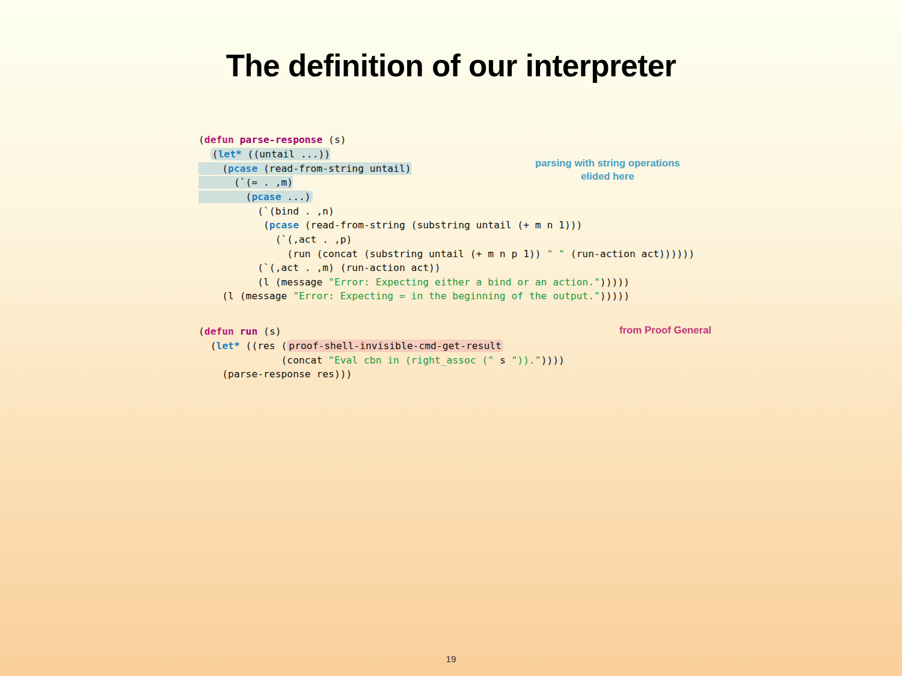The definition of our interpreter
parsing with string operations
elided here
(defun parse-response (s)
  (let* ((untail ...))
    (pcase (read-from-string untail)
      (`(= . ,m)
        (pcase ...)
          (`(bind . ,n)
           (pcase (read-from-string (substring untail (+ m n 1)))
             (`(,act . ,p)
               (run (concat (substring untail (+ m n p 1)) " " (run-action act))))))
          (`(,act . ,m) (run-action act))
          (l (message "Error: Expecting either a bind or an action.")))))
    (l (message "Error: Expecting = in the beginning of the output.")))))
from Proof General
(defun run (s)
  (let* ((res (proof-shell-invisible-cmd-get-result
              (concat "Eval cbn in (right_assoc (" s "))."))))
    (parse-response res)))
19